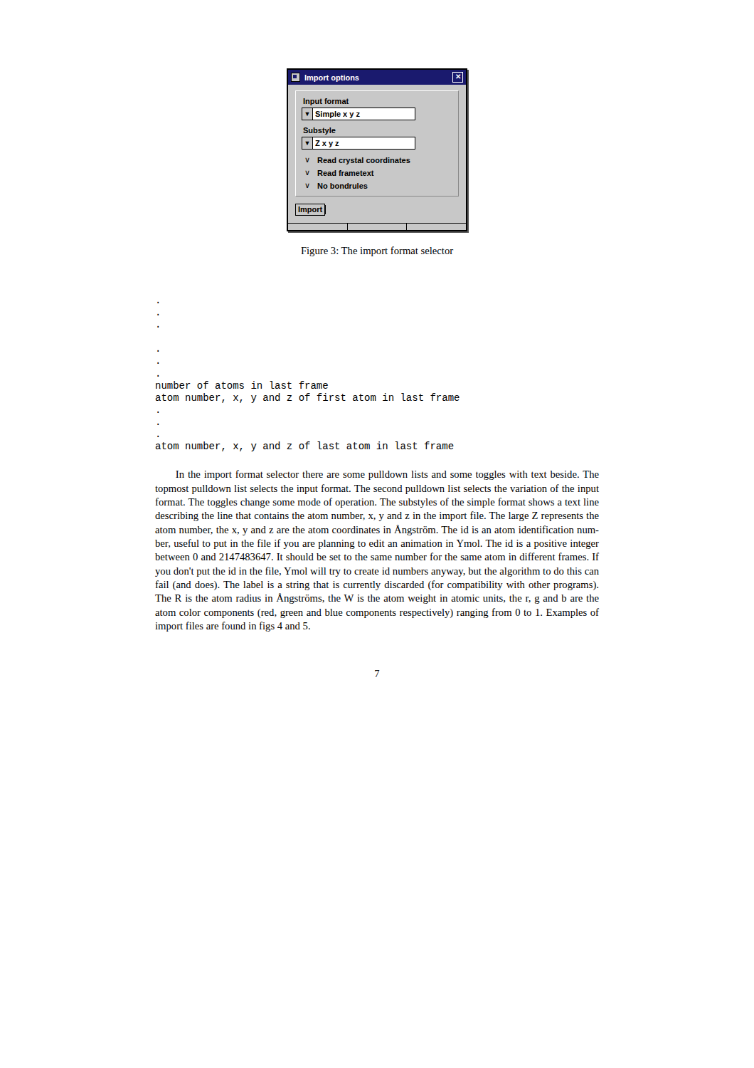Import options
✕
Input format
▼
Simple x y z
Substyle
▼
Z x y z
∨
Read crystal coordinates
∨
Read frametext
∨
No bondrules
Import
Figure 3: The import format selector
.
.
.

.
.
.
number of atoms in last frame
atom number, x, y and z of first atom in last frame
.
.
.
atom number, x, y and z of last atom in last frame
In the import format selector there are some pulldown lists and some toggles with text beside. The topmost pulldown list selects the input format. The second pulldown list selects the variation of the input format. The toggles change some mode of operation. The substyles of the simple format shows a text line describing the line that contains the atom number, x, y and z in the import file. The large Z represents the atom number, the x, y and z are the atom coordinates in Ångström. The id is an atom identification number, useful to put in the file if you are planning to edit an animation in Ymol. The id is a positive integer between 0 and 2147483647. It should be set to the same number for the same atom in different frames. If you don't put the id in the file, Ymol will try to create id numbers anyway, but the algorithm to do this can fail (and does). The label is a string that is currently discarded (for compatibility with other programs). The R is the atom radius in Ångströms, the W is the atom weight in atomic units, the r, g and b are the atom color components (red, green and blue components respectively) ranging from 0 to 1. Examples of import files are found in figs 4 and 5.
7